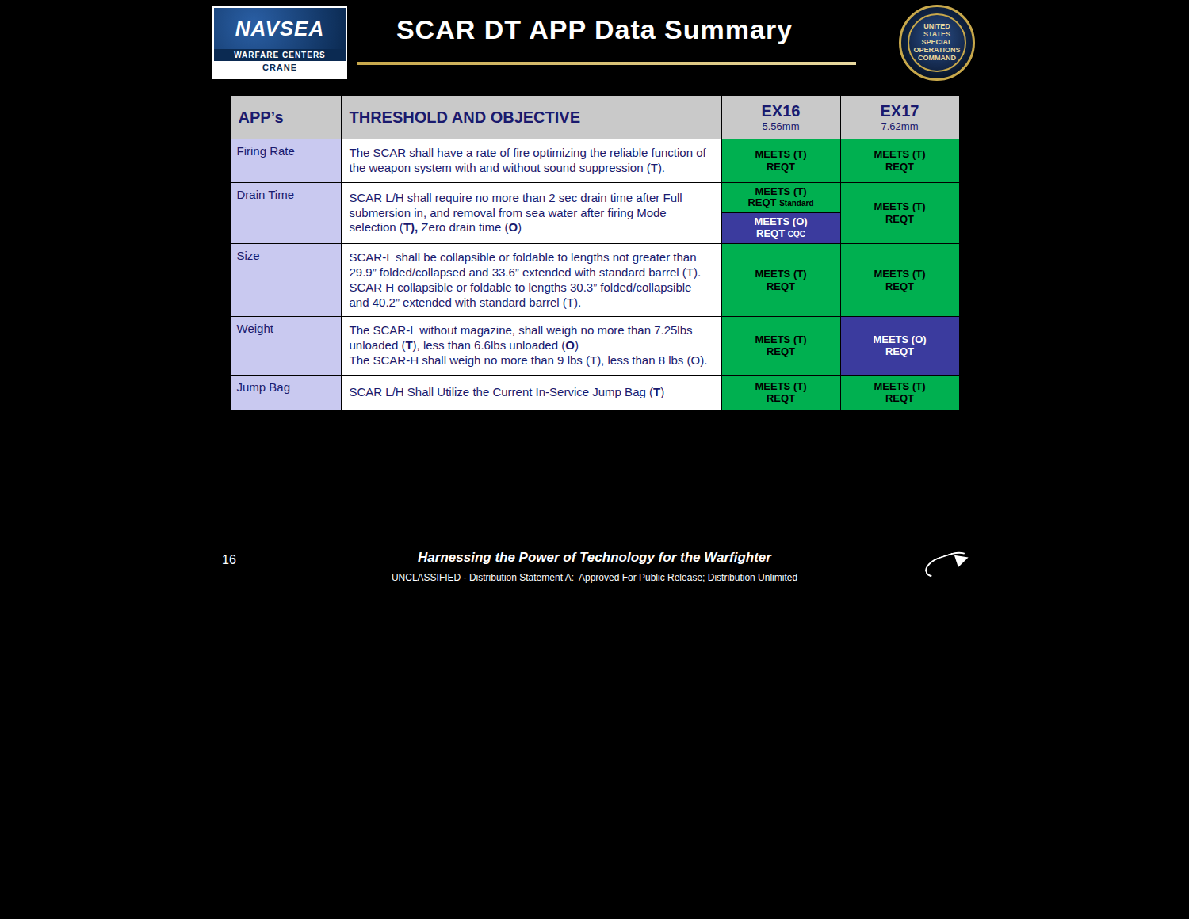NAVSEA
WARFARE CENTERS
CRANE
SCAR DT APP Data Summary
UNITED STATES
SPECIAL
OPERATIONS
COMMAND
| APP’s | THRESHOLD AND OBJECTIVE | EX16 5.56mm | EX17 7.62mm |
| --- | --- | --- | --- |
| Firing Rate | The SCAR shall have a rate of fire optimizing the reliable function of the weapon system with and without sound suppression (T). | MEETS (T) REQT | MEETS (T) REQT |
| Drain Time | SCAR L/H shall require no more than 2 sec drain time after Full submersion in, and removal from sea water after firing Mode selection ( T), Zero drain time ( O ) | MEETS (T) REQT Standard MEETS (O) REQT CQC | MEETS (T) REQT |
| Size | SCAR-L shall be collapsible or foldable to lengths not greater than 29.9” folded/collapsed and 33.6” extended with standard barrel (T). SCAR H collapsible or foldable to lengths 30.3” folded/collapsible and 40.2” extended with standard barrel (T). | MEETS (T) REQT | MEETS (T) REQT |
| Weight | The SCAR-L without magazine, shall weigh no more than 7.25lbs unloaded ( T ), less than 6.6lbs unloaded ( O ) The SCAR-H shall weigh no more than 9 lbs (T), less than 8 lbs (O). | MEETS (T) REQT | MEETS (O) REQT |
| Jump Bag | SCAR L/H Shall Utilize the Current In-Service Jump Bag ( T ) | MEETS (T) REQT | MEETS (T) REQT |
16
Harnessing the Power of Technology for the Warfighter
UNCLASSIFIED - Distribution Statement A: Approved For Public Release; Distribution Unlimited